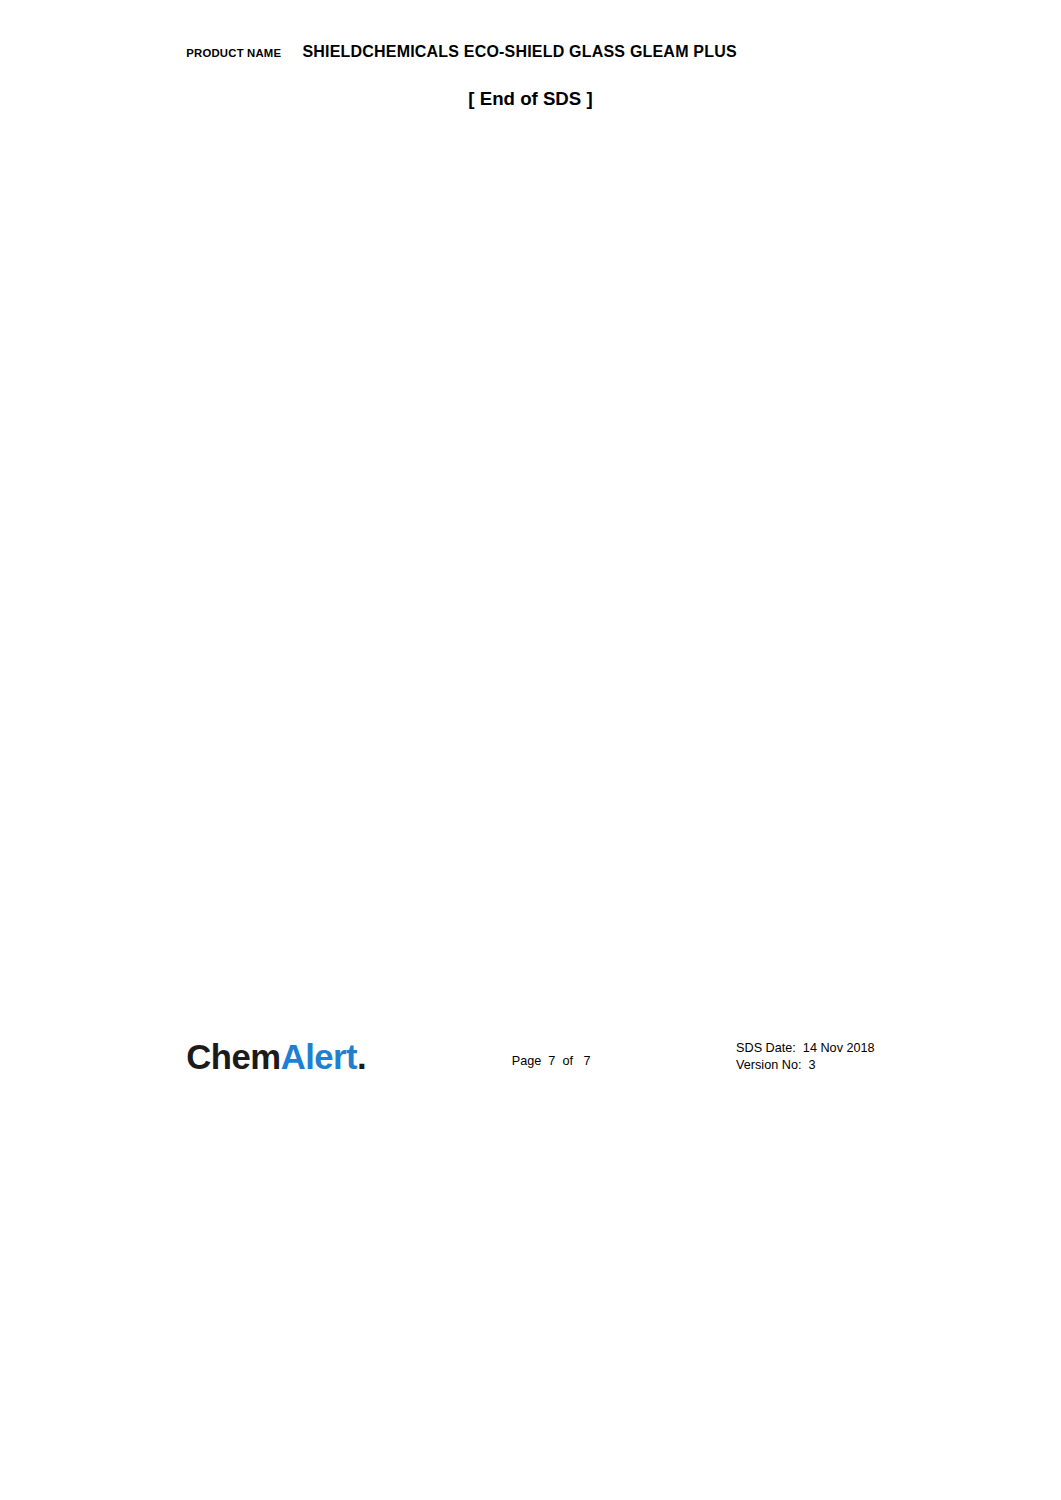PRODUCT NAME SHIELDCHEMICALS ECO-SHIELD GLASS GLEAM PLUS
[ End of SDS ]
Chem Alert.
Page 7 of 7
SDS Date: 14 Nov 2018
Version No: 3